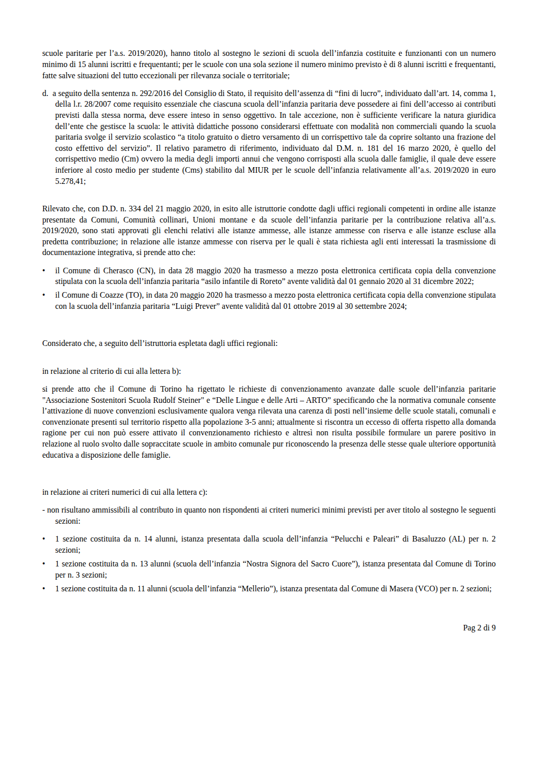scuole paritarie per l’a.s. 2019/2020), hanno titolo al sostegno le sezioni di scuola dell’infanzia costituite e funzionanti con un numero minimo di 15 alunni iscritti e frequentanti; per le scuole con una sola sezione il numero minimo previsto è di 8 alunni iscritti e frequentanti, fatte salve situazioni del tutto eccezionali per rilevanza sociale o territoriale;
d. a seguito della sentenza n. 292/2016 del Consiglio di Stato, il requisito dell’assenza di “fini di lucro”, individuato dall’art. 14, comma 1, della l.r. 28/2007 come requisito essenziale che ciascuna scuola dell’infanzia paritaria deve possedere ai fini dell’accesso ai contributi previsti dalla stessa norma, deve essere inteso in senso oggettivo. In tale accezione, non è sufficiente verificare la natura giuridica dell’ente che gestisce la scuola: le attività didattiche possono considerarsi effettuate con modalità non commerciali quando la scuola paritaria svolge il servizio scolastico “a titolo gratuito o dietro versamento di un corrispettivo tale da coprire soltanto una frazione del costo effettivo del servizio”. Il relativo parametro di riferimento, individuato dal D.M. n. 181 del 16 marzo 2020, è quello del corrispettivo medio (Cm) ovvero la media degli importi annui che vengono corrisposti alla scuola dalle famiglie, il quale deve essere inferiore al costo medio per studente (Cms) stabilito dal MIUR per le scuole dell’infanzia relativamente all’a.s. 2019/2020 in euro 5.278,41;
Rilevato che, con D.D. n. 334 del 21 maggio 2020, in esito alle istruttorie condotte dagli uffici regionali competenti in ordine alle istanze presentate da Comuni, Comunità collinari, Unioni montane e da scuole dell’infanzia paritarie per la contribuzione relativa all’a.s. 2019/2020, sono stati approvati gli elenchi relativi alle istanze ammesse, alle istanze ammesse con riserva e alle istanze escluse alla predetta contribuzione; in relazione alle istanze ammesse con riserva per le quali è stata richiesta agli enti interessati la trasmissione di documentazione integrativa, si prende atto che:
il Comune di Cherasco (CN), in data 28 maggio 2020 ha trasmesso a mezzo posta elettronica certificata copia della convenzione stipulata con la scuola dell’infanzia paritaria “asilo infantile di Roreto” avente validità dal 01 gennaio 2020 al 31 dicembre 2022;
il Comune di Coazze (TO), in data 20 maggio 2020 ha trasmesso a mezzo posta elettronica certificata copia della convenzione stipulata con la scuola dell’infanzia paritaria “Luigi Prever” avente validità dal 01 ottobre 2019 al 30 settembre 2024;
Considerato che, a seguito dell’istruttoria espletata dagli uffici regionali:
in relazione al criterio di cui alla lettera b):
si prende atto che il Comune di Torino ha rigettato le richieste di convenzionamento avanzate dalle scuole dell’infanzia paritarie "Associazione Sostenitori Scuola Rudolf Steiner" e “Delle Lingue e delle Arti – ARTO” specificando che la normativa comunale consente l’attivazione di nuove convenzioni esclusivamente qualora venga rilevata una carenza di posti nell’insieme delle scuole statali, comunali e convenzionate presenti sul territorio rispetto alla popolazione 3-5 anni; attualmente si riscontra un eccesso di offerta rispetto alla domanda ragione per cui non può essere attivato il convenzionamento richiesto e altresì non risulta possibile formulare un parere positivo in relazione al ruolo svolto dalle sopraccitate scuole in ambito comunale pur riconoscendo la presenza delle stesse quale ulteriore opportunità educativa a disposizione delle famiglie.
in relazione ai criteri numerici di cui alla lettera c):
- non risultano ammissibili al contributo in quanto non rispondenti ai criteri numerici minimi previsti per aver titolo al sostegno le seguenti sezioni:
1 sezione costituita da n. 14 alunni, istanza presentata dalla scuola dell’infanzia “Pelucchi e Paleari” di Basaluzzo (AL) per n. 2 sezioni;
1 sezione costituita da n. 13 alunni (scuola dell’infanzia “Nostra Signora del Sacro Cuore”), istanza presentata dal Comune di Torino per n. 3 sezioni;
1 sezione costituita da n. 11 alunni (scuola dell’infanzia “Mellerio”), istanza presentata dal Comune di Masera (VCO) per n. 2 sezioni;
Pag 2 di 9